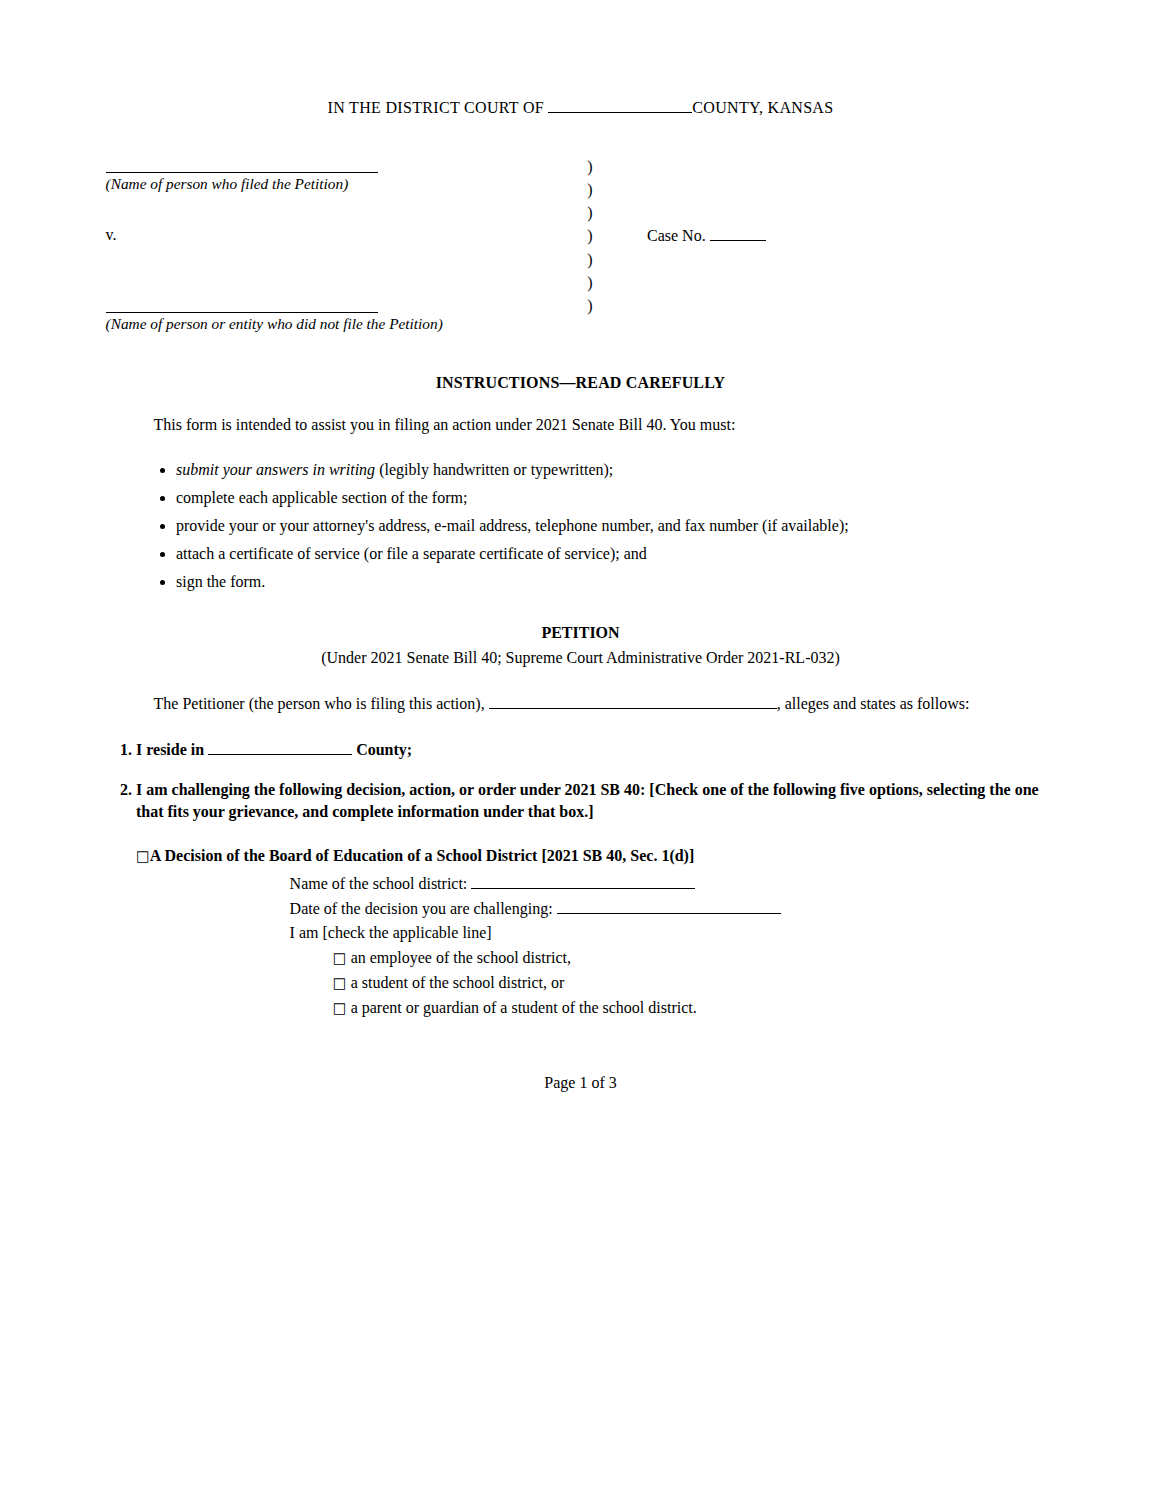IN THE DISTRICT COURT OF COUNTY, KANSAS
| (Name of person who filed the Petition) | ) ) ) | |
| v. | ) | Case No. |
| | ) ) | |
| (Name of person or entity who did not file the Petition) | ) | |
INSTRUCTIONS—READ CAREFULLY
This form is intended to assist you in filing an action under 2021 Senate Bill 40. You must:
submit your answers in writing (legibly handwritten or typewritten);
complete each applicable section of the form;
provide your or your attorney's address, e-mail address, telephone number, and fax number (if available);
attach a certificate of service (or file a separate certificate of service); and
sign the form.
PETITION
(Under 2021 Senate Bill 40; Supreme Court Administrative Order 2021-RL-032)
The Petitioner (the person who is filing this action), , alleges and states as follows:
I reside in County;
I am challenging the following decision, action, or order under 2021 SB 40: [Check one of the following five options, selecting the one that fits your grievance, and complete information under that box.]
□A Decision of the Board of Education of a School District [2021 SB 40, Sec. 1(d)]
Name of the school district:
Date of the decision you are challenging:
I am [check the applicable line]
□ an employee of the school district,
□ a student of the school district, or
□ a parent or guardian of a student of the school district.
Page 1 of 3